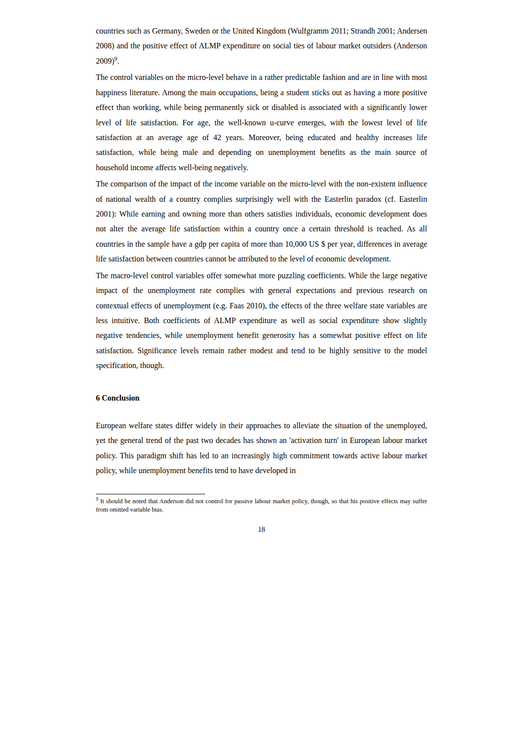countries such as Germany, Sweden or the United Kingdom (Wulfgramm 2011; Strandh 2001; Andersen 2008) and the positive effect of ALMP expenditure on social ties of labour market outsiders (Anderson 2009)9.
The control variables on the micro-level behave in a rather predictable fashion and are in line with most happiness literature. Among the main occupations, being a student sticks out as having a more positive effect than working, while being permanently sick or disabled is associated with a significantly lower level of life satisfaction. For age, the well-known u-curve emerges, with the lowest level of life satisfaction at an average age of 42 years. Moreover, being educated and healthy increases life satisfaction, while being male and depending on unemployment benefits as the main source of household income affects well-being negatively.
The comparison of the impact of the income variable on the micro-level with the non-existent influence of national wealth of a country complies surprisingly well with the Easterlin paradox (cf. Easterlin 2001): While earning and owning more than others satisfies individuals, economic development does not alter the average life satisfaction within a country once a certain threshold is reached. As all countries in the sample have a gdp per capita of more than 10,000 US $ per year, differences in average life satisfaction between countries cannot be attributed to the level of economic development.
The macro-level control variables offer somewhat more puzzling coefficients. While the large negative impact of the unemployment rate complies with general expectations and previous research on contextual effects of unemployment (e.g. Faas 2010), the effects of the three welfare state variables are less intuitive. Both coefficients of ALMP expenditure as well as social expenditure show slightly negative tendencies, while unemployment benefit generosity has a somewhat positive effect on life satisfaction. Significance levels remain rather modest and tend to be highly sensitive to the model specification, though.
6 Conclusion
European welfare states differ widely in their approaches to alleviate the situation of the unemployed, yet the general trend of the past two decades has shown an 'activation turn' in European labour market policy. This paradigm shift has led to an increasingly high commitment towards active labour market policy, while unemployment benefits tend to have developed in
9 It should be noted that Anderson did not control for passive labour market policy, though, so that his positive effects may suffer from omitted variable bias.
18